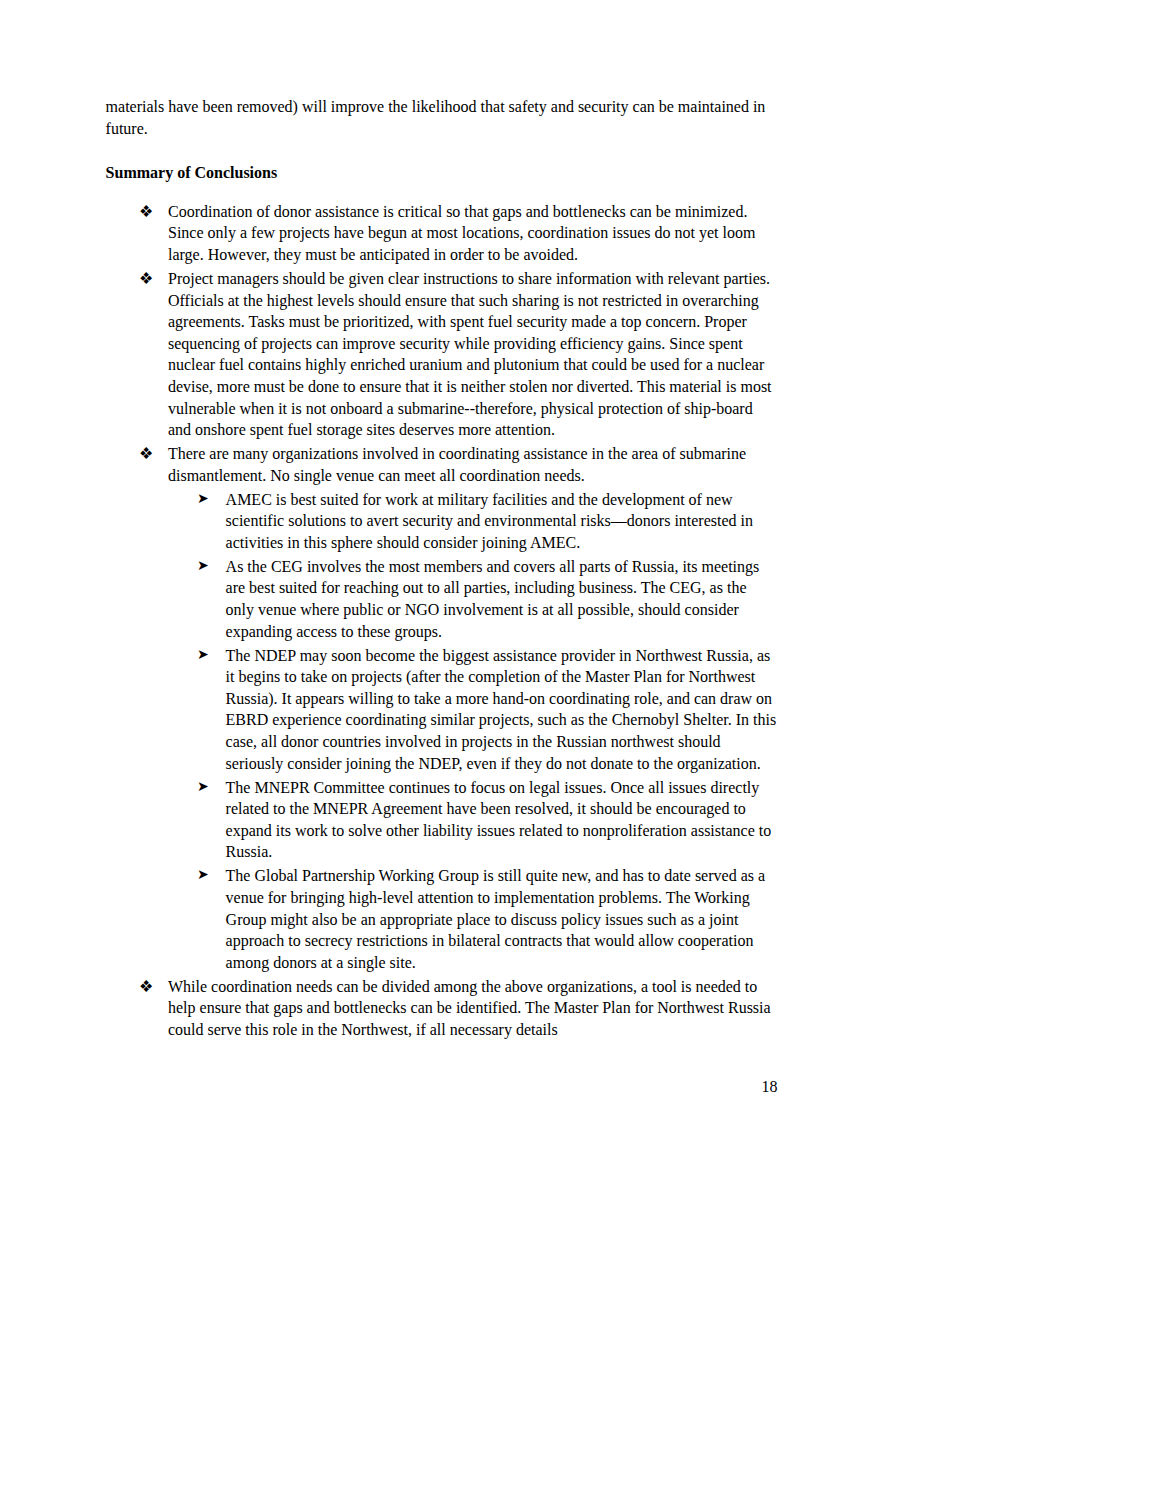materials have been removed) will improve the likelihood that safety and security can be maintained in future.
Summary of Conclusions
Coordination of donor assistance is critical so that gaps and bottlenecks can be minimized. Since only a few projects have begun at most locations, coordination issues do not yet loom large. However, they must be anticipated in order to be avoided.
Project managers should be given clear instructions to share information with relevant parties. Officials at the highest levels should ensure that such sharing is not restricted in overarching agreements. Tasks must be prioritized, with spent fuel security made a top concern. Proper sequencing of projects can improve security while providing efficiency gains. Since spent nuclear fuel contains highly enriched uranium and plutonium that could be used for a nuclear devise, more must be done to ensure that it is neither stolen nor diverted. This material is most vulnerable when it is not onboard a submarine--therefore, physical protection of ship-board and onshore spent fuel storage sites deserves more attention.
There are many organizations involved in coordinating assistance in the area of submarine dismantlement. No single venue can meet all coordination needs.
AMEC is best suited for work at military facilities and the development of new scientific solutions to avert security and environmental risks—donors interested in activities in this sphere should consider joining AMEC.
As the CEG involves the most members and covers all parts of Russia, its meetings are best suited for reaching out to all parties, including business. The CEG, as the only venue where public or NGO involvement is at all possible, should consider expanding access to these groups.
The NDEP may soon become the biggest assistance provider in Northwest Russia, as it begins to take on projects (after the completion of the Master Plan for Northwest Russia). It appears willing to take a more hand-on coordinating role, and can draw on EBRD experience coordinating similar projects, such as the Chernobyl Shelter. In this case, all donor countries involved in projects in the Russian northwest should seriously consider joining the NDEP, even if they do not donate to the organization.
The MNEPR Committee continues to focus on legal issues. Once all issues directly related to the MNEPR Agreement have been resolved, it should be encouraged to expand its work to solve other liability issues related to nonproliferation assistance to Russia.
The Global Partnership Working Group is still quite new, and has to date served as a venue for bringing high-level attention to implementation problems. The Working Group might also be an appropriate place to discuss policy issues such as a joint approach to secrecy restrictions in bilateral contracts that would allow cooperation among donors at a single site.
While coordination needs can be divided among the above organizations, a tool is needed to help ensure that gaps and bottlenecks can be identified. The Master Plan for Northwest Russia could serve this role in the Northwest, if all necessary details
18